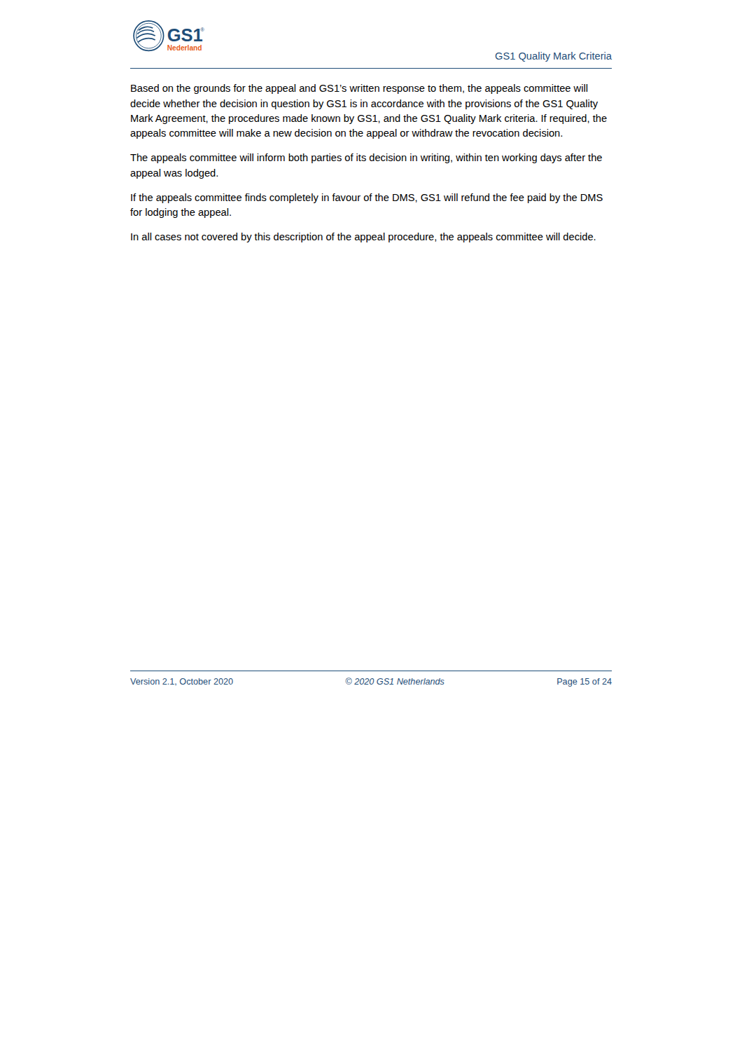GS1 ® Nederland
GS1 Quality Mark Criteria
Based on the grounds for the appeal and GS1’s written response to them, the appeals committee will decide whether the decision in question by GS1 is in accordance with the provisions of the GS1 Quality Mark Agreement, the procedures made known by GS1, and the GS1 Quality Mark criteria. If required, the appeals committee will make a new decision on the appeal or withdraw the revocation decision.
The appeals committee will inform both parties of its decision in writing, within ten working days after the appeal was lodged.
If the appeals committee finds completely in favour of the DMS, GS1 will refund the fee paid by the DMS for lodging the appeal.
In all cases not covered by this description of the appeal procedure, the appeals committee will decide.
Version 2.1, October 2020
© 2020 GS1 Netherlands
Page 15 of 24